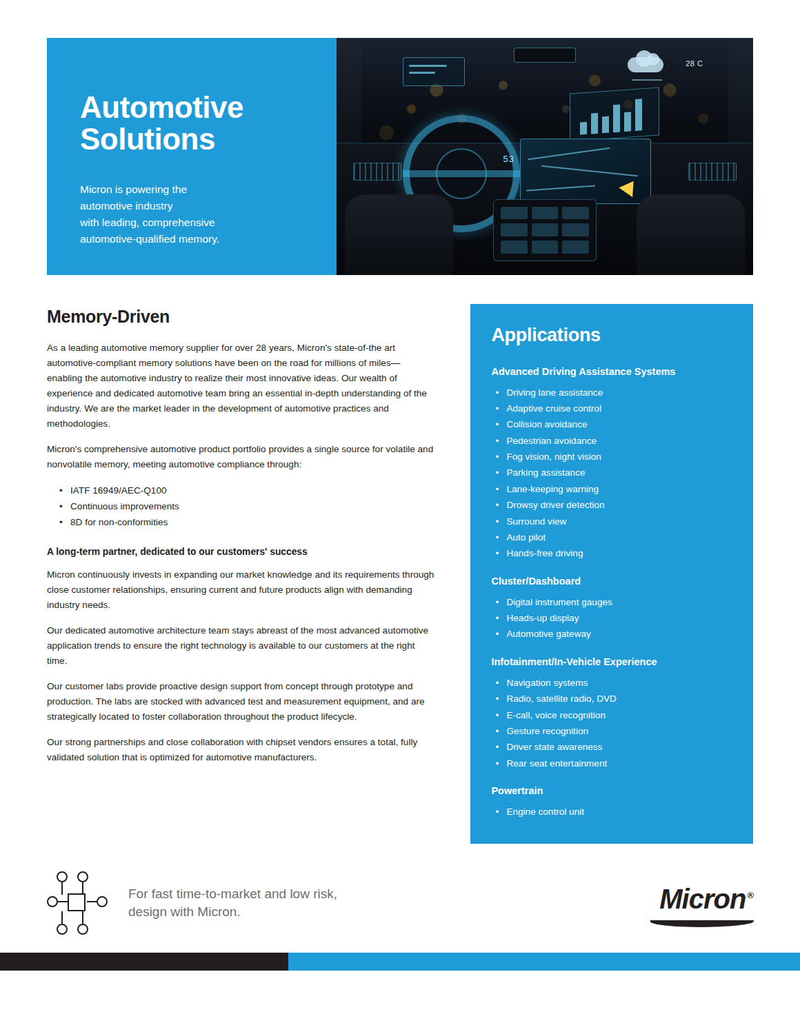Automotive
Solutions
Micron is powering the
automotive industry
with leading, comprehensive
automotive-qualified memory.
28 C
53
Memory-Driven
As a leading automotive memory supplier for over 28 years, Micron's state-of-the art automotive-compliant memory solutions have been on the road for millions of miles—enabling the automotive industry to realize their most innovative ideas. Our wealth of experience and dedicated automotive team bring an essential in-depth understanding of the industry. We are the market leader in the development of automotive practices and methodologies.
Micron's comprehensive automotive product portfolio provides a single source for volatile and nonvolatile memory, meeting automotive compliance through:
IATF 16949/AEC-Q100
Continuous improvements
8D for non-conformities
A long-term partner, dedicated to our customers' success
Micron continuously invests in expanding our market knowledge and its requirements through close customer relationships, ensuring current and future products align with demanding industry needs.
Our dedicated automotive architecture team stays abreast of the most advanced automotive application trends to ensure the right technology is available to our customers at the right time.
Our customer labs provide proactive design support from concept through prototype and production. The labs are stocked with advanced test and measurement equipment, and are strategically located to foster collaboration throughout the product lifecycle.
Our strong partnerships and close collaboration with chipset vendors ensures a total, fully validated solution that is optimized for automotive manufacturers.
Applications
Advanced Driving Assistance Systems
Driving lane assistance
Adaptive cruise control
Collision avoidance
Pedestrian avoidance
Fog vision, night vision
Parking assistance
Lane-keeping warning
Drowsy driver detection
Surround view
Auto pilot
Hands-free driving
Cluster/Dashboard
Digital instrument gauges
Heads-up display
Automotive gateway
Infotainment/In-Vehicle Experience
Navigation systems
Radio, satellite radio, DVD
E-call, voice recognition
Gesture recognition
Driver state awareness
Rear seat entertainment
Powertrain
Engine control unit
For fast time-to-market and low risk,
design with Micron.
Micron®